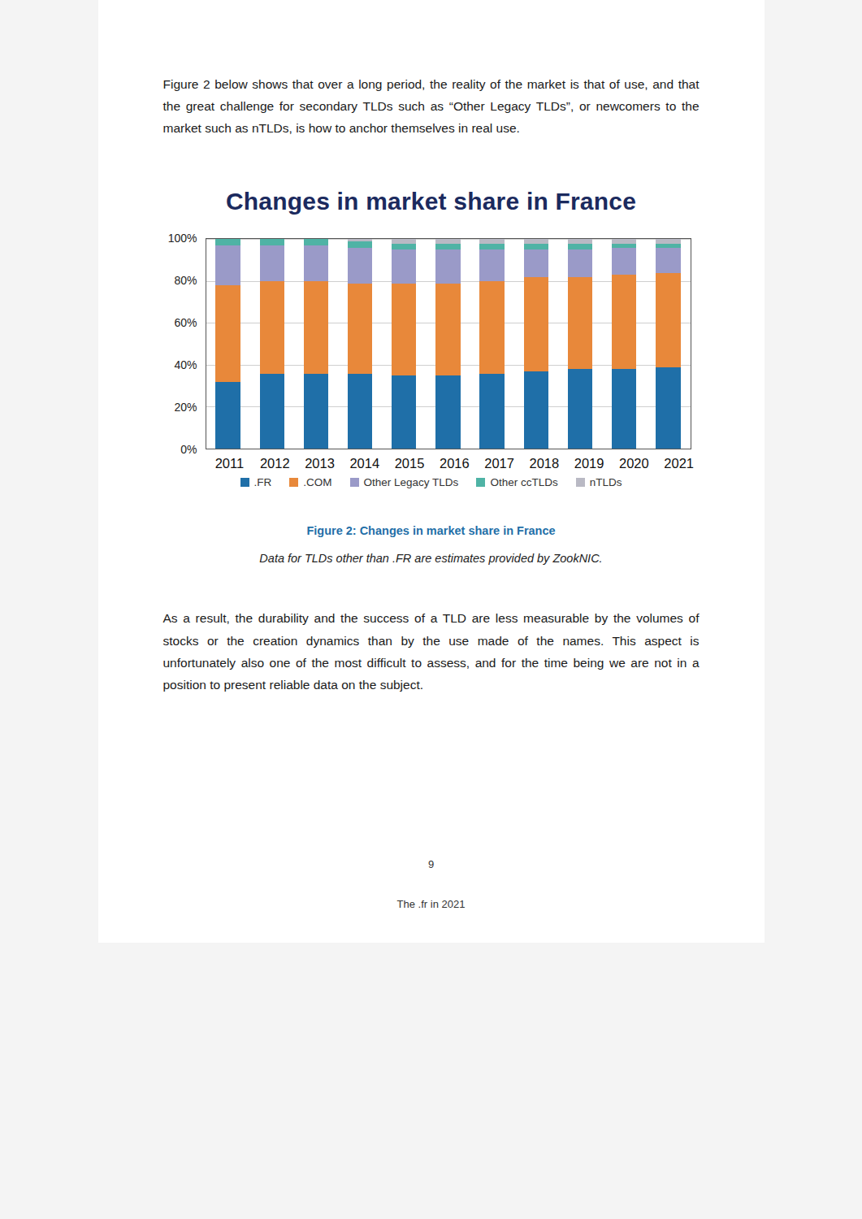Figure 2 below shows that over a long period, the reality of the market is that of use, and that the great challenge for secondary TLDs such as “Other Legacy TLDs”, or newcomers to the market such as nTLDs, is how to anchor themselves in real use.
Changes in market share in France
100% 80% 60% 40% 20% 0%
20112012201320142015201620172018201920202021
.FR .COM Other Legacy TLDs Other ccTLDs nTLDs
Figure 2: Changes in market share in France
Data for TLDs other than .FR are estimates provided by ZookNIC.
As a result, the durability and the success of a TLD are less measurable by the volumes of stocks or the creation dynamics than by the use made of the names. This aspect is unfortunately also one of the most difficult to assess, and for the time being we are not in a position to present reliable data on the subject.
9
The .fr in 2021